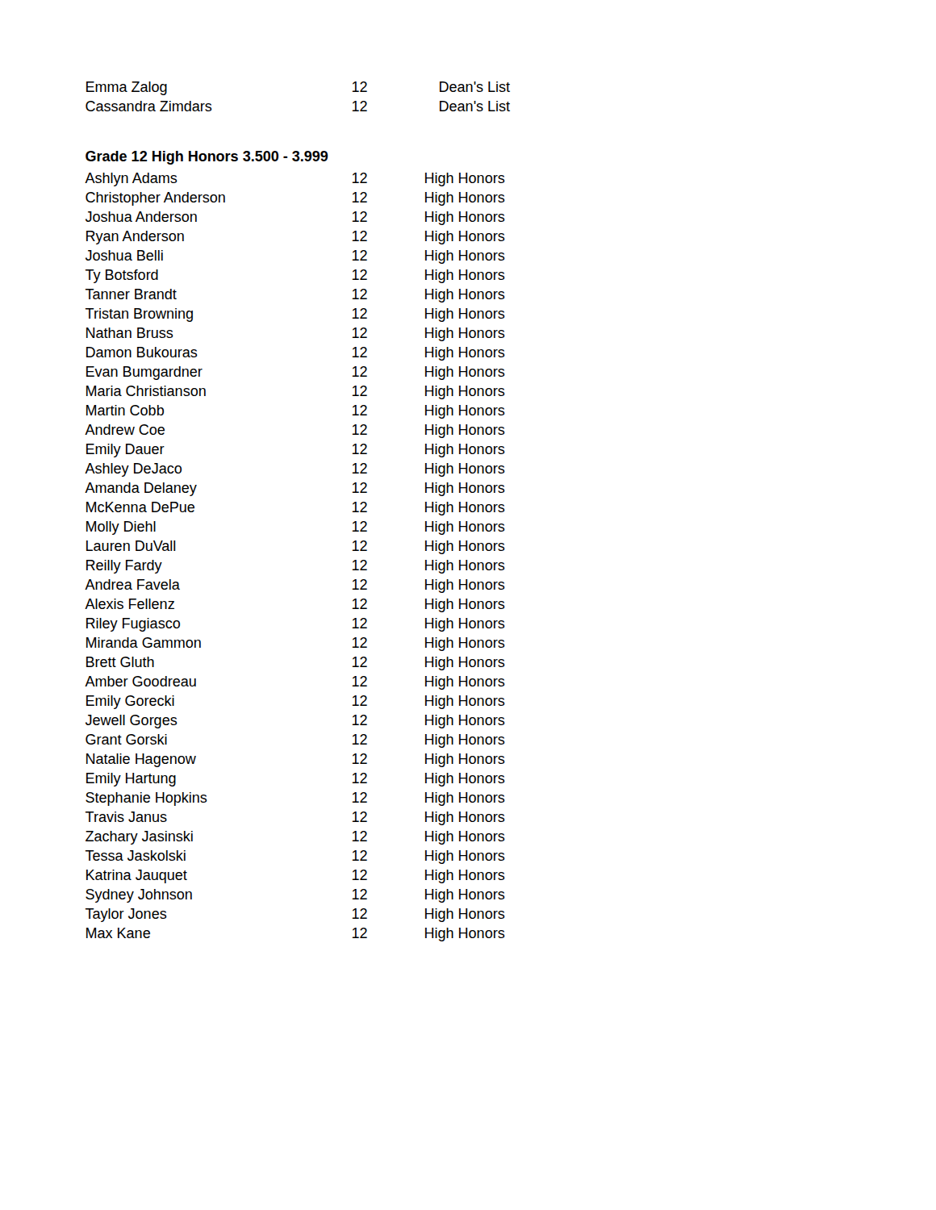| Emma Zalog | 12 | Dean's List |
| Cassandra Zimdars | 12 | Dean's List |
| Grade 12 High Honors 3.500 - 3.999 |
| Ashlyn Adams | 12 | High Honors |
| Christopher Anderson | 12 | High Honors |
| Joshua Anderson | 12 | High Honors |
| Ryan Anderson | 12 | High Honors |
| Joshua Belli | 12 | High Honors |
| Ty Botsford | 12 | High Honors |
| Tanner Brandt | 12 | High Honors |
| Tristan Browning | 12 | High Honors |
| Nathan Bruss | 12 | High Honors |
| Damon Bukouras | 12 | High Honors |
| Evan Bumgardner | 12 | High Honors |
| Maria Christianson | 12 | High Honors |
| Martin Cobb | 12 | High Honors |
| Andrew Coe | 12 | High Honors |
| Emily Dauer | 12 | High Honors |
| Ashley DeJaco | 12 | High Honors |
| Amanda Delaney | 12 | High Honors |
| McKenna DePue | 12 | High Honors |
| Molly Diehl | 12 | High Honors |
| Lauren DuVall | 12 | High Honors |
| Reilly Fardy | 12 | High Honors |
| Andrea Favela | 12 | High Honors |
| Alexis Fellenz | 12 | High Honors |
| Riley Fugiasco | 12 | High Honors |
| Miranda Gammon | 12 | High Honors |
| Brett Gluth | 12 | High Honors |
| Amber Goodreau | 12 | High Honors |
| Emily Gorecki | 12 | High Honors |
| Jewell Gorges | 12 | High Honors |
| Grant Gorski | 12 | High Honors |
| Natalie Hagenow | 12 | High Honors |
| Emily Hartung | 12 | High Honors |
| Stephanie Hopkins | 12 | High Honors |
| Travis Janus | 12 | High Honors |
| Zachary Jasinski | 12 | High Honors |
| Tessa Jaskolski | 12 | High Honors |
| Katrina Jauquet | 12 | High Honors |
| Sydney Johnson | 12 | High Honors |
| Taylor Jones | 12 | High Honors |
| Max Kane | 12 | High Honors |